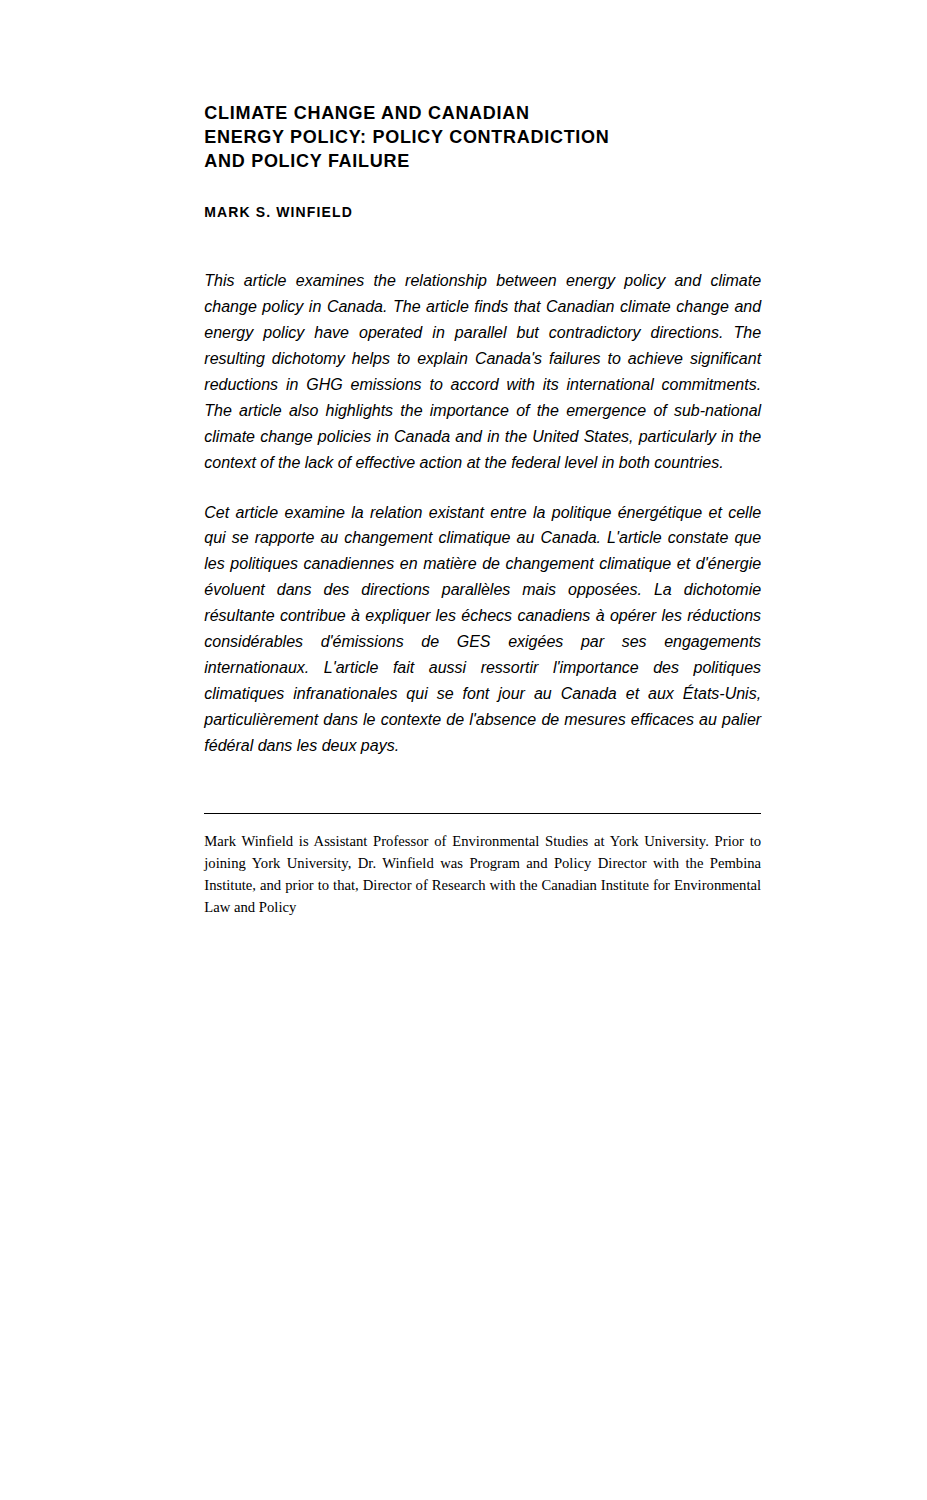Climate Change and Canadian
Energy Policy: Policy Contradiction
and Policy Failure
Mark S. Winfield
This article examines the relationship between energy policy and climate change policy in Canada. The article finds that Canadian climate change and energy policy have operated in parallel but contradictory directions. The resulting dichotomy helps to explain Canada's failures to achieve significant reductions in GHG emissions to accord with its international commitments. The article also highlights the importance of the emergence of sub-national climate change policies in Canada and in the United States, particularly in the context of the lack of effective action at the federal level in both countries.
Cet article examine la relation existant entre la politique énergétique et celle qui se rapporte au changement climatique au Canada. L'article constate que les politiques canadiennes en matière de changement climatique et d'énergie évoluent dans des directions parallèles mais opposées. La dichotomie résultante contribue à expliquer les échecs canadiens à opérer les réductions considérables d'émissions de GES exigées par ses engagements internationaux. L'article fait aussi ressortir l'importance des politiques climatiques infranationales qui se font jour au Canada et aux États-Unis, particulièrement dans le contexte de l'absence de mesures efficaces au palier fédéral dans les deux pays.
Mark Winfield is Assistant Professor of Environmental Studies at York University. Prior to joining York University, Dr. Winfield was Program and Policy Director with the Pembina Institute, and prior to that, Director of Research with the Canadian Institute for Environmental Law and Policy